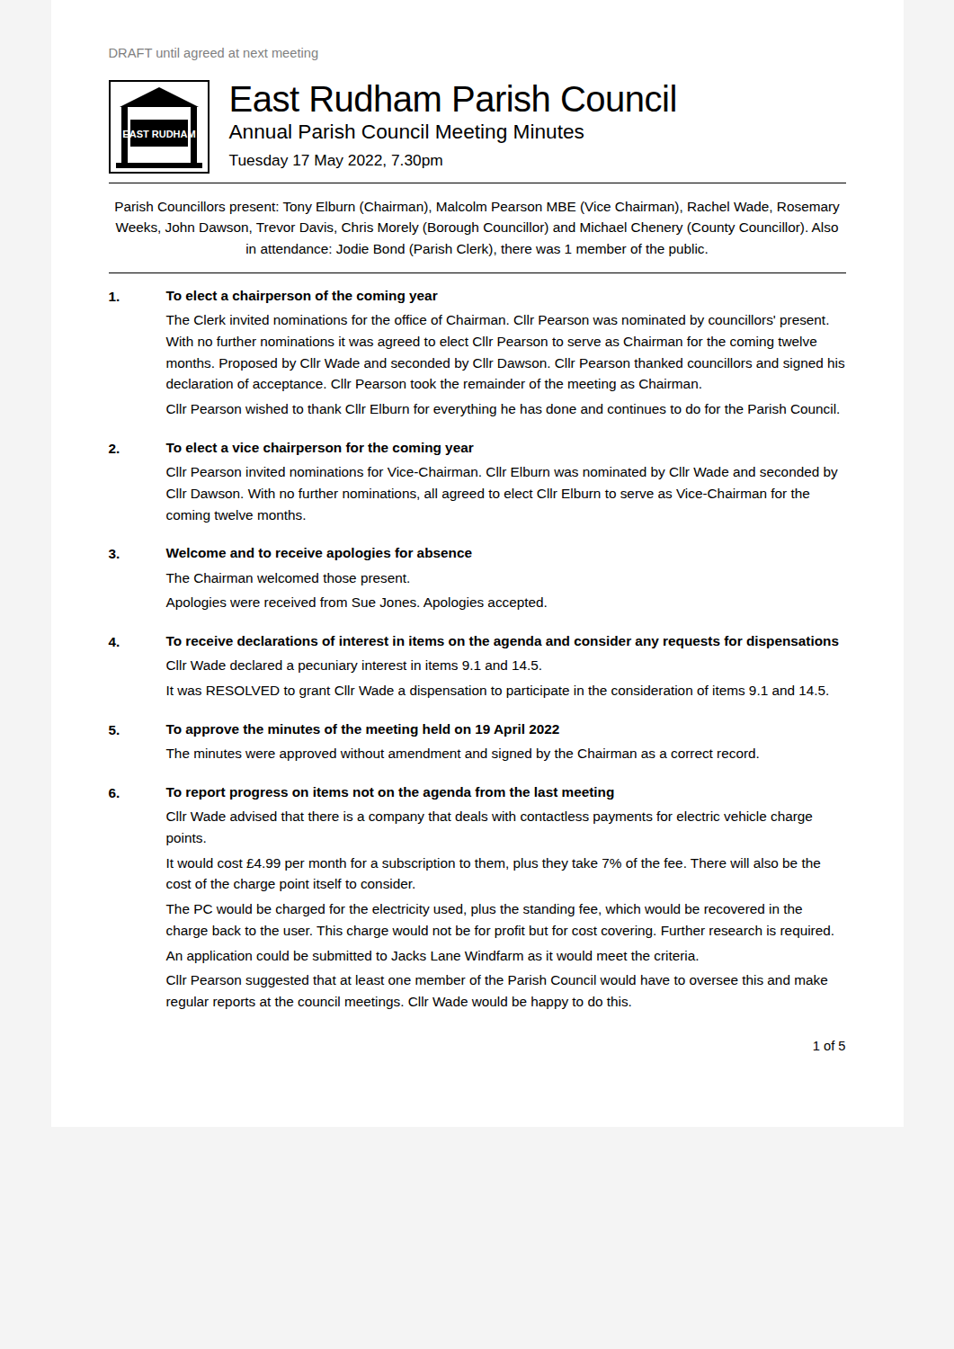DRAFT until agreed at next meeting
EAST RUDHAM
East Rudham Parish Council
Annual Parish Council Meeting Minutes
Tuesday 17 May 2022, 7.30pm
Parish Councillors present: Tony Elburn (Chairman), Malcolm Pearson MBE (Vice Chairman), Rachel Wade, Rosemary Weeks, John Dawson, Trevor Davis, Chris Morely (Borough Councillor) and Michael Chenery (County Councillor). Also in attendance: Jodie Bond (Parish Clerk), there was 1 member of the public.
To elect a chairperson of the coming year
The Clerk invited nominations for the office of Chairman. Cllr Pearson was nominated by councillors' present. With no further nominations it was agreed to elect Cllr Pearson to serve as Chairman for the coming twelve months. Proposed by Cllr Wade and seconded by Cllr Dawson. Cllr Pearson thanked councillors and signed his declaration of acceptance. Cllr Pearson took the remainder of the meeting as Chairman.
Cllr Pearson wished to thank Cllr Elburn for everything he has done and continues to do for the Parish Council.
To elect a vice chairperson for the coming year
Cllr Pearson invited nominations for Vice-Chairman. Cllr Elburn was nominated by Cllr Wade and seconded by Cllr Dawson. With no further nominations, all agreed to elect Cllr Elburn to serve as Vice-Chairman for the coming twelve months.
Welcome and to receive apologies for absence
The Chairman welcomed those present.
Apologies were received from Sue Jones. Apologies accepted.
To receive declarations of interest in items on the agenda and consider any requests for dispensations
Cllr Wade declared a pecuniary interest in items 9.1 and 14.5.
It was RESOLVED to grant Cllr Wade a dispensation to participate in the consideration of items 9.1 and 14.5.
To approve the minutes of the meeting held on 19 April 2022
The minutes were approved without amendment and signed by the Chairman as a correct record.
To report progress on items not on the agenda from the last meeting
Cllr Wade advised that there is a company that deals with contactless payments for electric vehicle charge points.
It would cost £4.99 per month for a subscription to them, plus they take 7% of the fee. There will also be the cost of the charge point itself to consider.
The PC would be charged for the electricity used, plus the standing fee, which would be recovered in the charge back to the user. This charge would not be for profit but for cost covering. Further research is required.
An application could be submitted to Jacks Lane Windfarm as it would meet the criteria.
Cllr Pearson suggested that at least one member of the Parish Council would have to oversee this and make regular reports at the council meetings. Cllr Wade would be happy to do this.
1 of 5